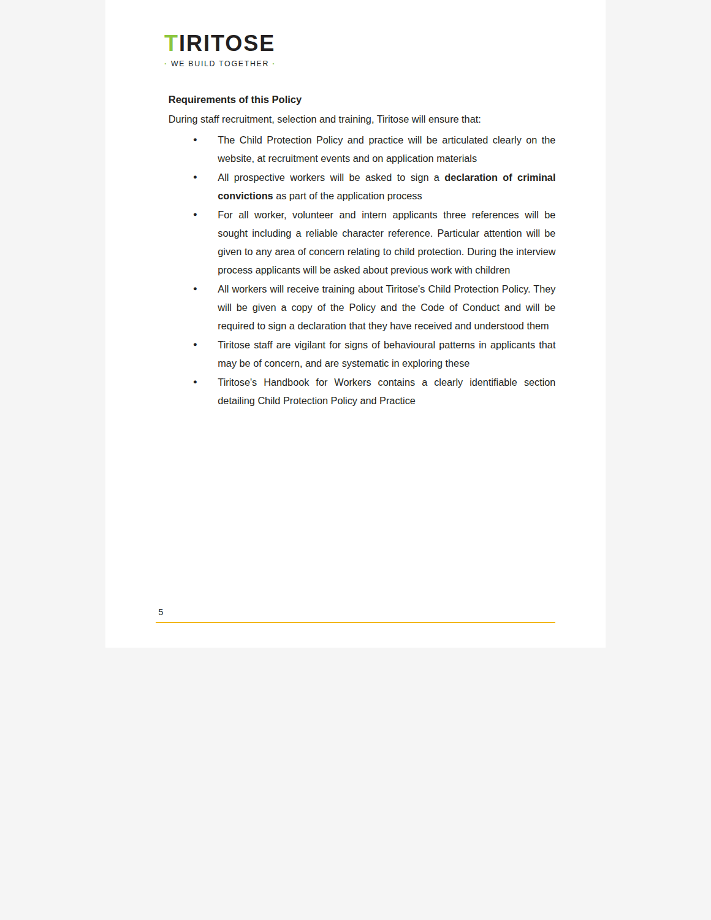TIRITOSE
· WE BUILD TOGETHER ·
Requirements of this Policy
During staff recruitment, selection and training, Tiritose will ensure that:
The Child Protection Policy and practice will be articulated clearly on the website, at recruitment events and on application materials
All prospective workers will be asked to sign a declaration of criminal convictions as part of the application process
For all worker, volunteer and intern applicants three references will be sought including a reliable character reference. Particular attention will be given to any area of concern relating to child protection. During the interview process applicants will be asked about previous work with children
All workers will receive training about Tiritose's Child Protection Policy. They will be given a copy of the Policy and the Code of Conduct and will be required to sign a declaration that they have received and understood them
Tiritose staff are vigilant for signs of behavioural patterns in applicants that may be of concern, and are systematic in exploring these
Tiritose's Handbook for Workers contains a clearly identifiable section detailing Child Protection Policy and Practice
5